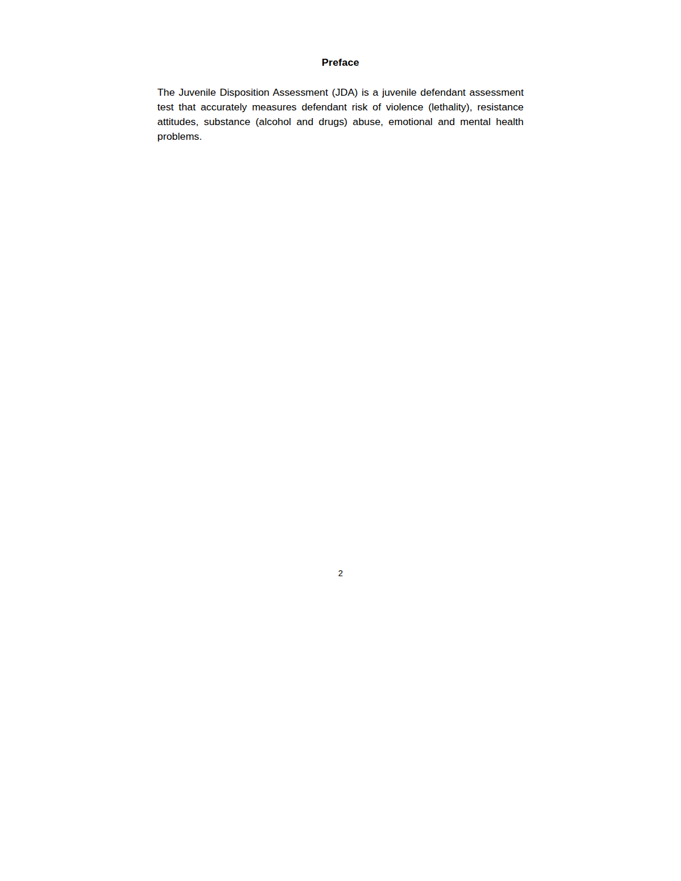Preface
The Juvenile Disposition Assessment (JDA) is a juvenile defendant assessment test that accurately measures defendant risk of violence (lethality), resistance attitudes, substance (alcohol and drugs) abuse, emotional and mental health problems.
2